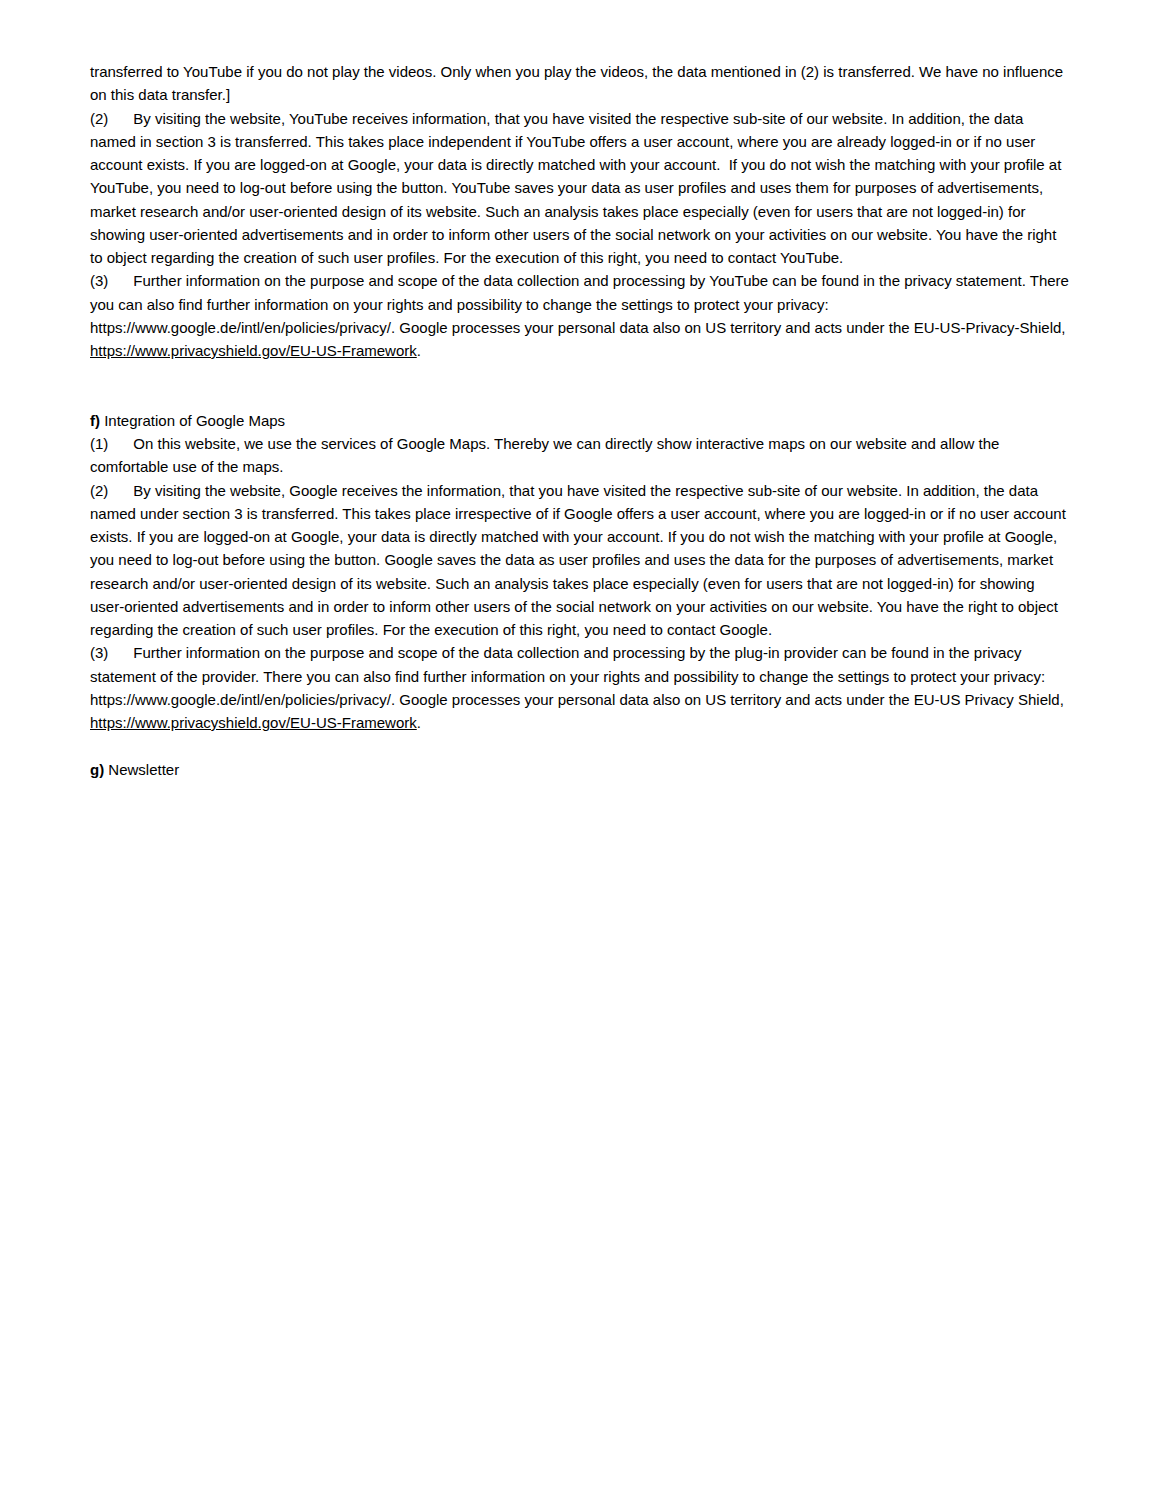transferred to YouTube if you do not play the videos. Only when you play the videos, the data mentioned in (2) is transferred. We have no influence on this data transfer.]
(2) By visiting the website, YouTube receives information, that you have visited the respective sub-site of our website. In addition, the data named in section 3 is transferred. This takes place independent if YouTube offers a user account, where you are already logged-in or if no user account exists. If you are logged-on at Google, your data is directly matched with your account. If you do not wish the matching with your profile at YouTube, you need to log-out before using the button. YouTube saves your data as user profiles and uses them for purposes of advertisements, market research and/or user-oriented design of its website. Such an analysis takes place especially (even for users that are not logged-in) for showing user-oriented advertisements and in order to inform other users of the social network on your activities on our website. You have the right to object regarding the creation of such user profiles. For the execution of this right, you need to contact YouTube.
(3) Further information on the purpose and scope of the data collection and processing by YouTube can be found in the privacy statement. There you can also find further information on your rights and possibility to change the settings to protect your privacy: https://www.google.de/intl/en/policies/privacy/. Google processes your personal data also on US territory and acts under the EU-US-Privacy-Shield, https://www.privacyshield.gov/EU-US-Framework.
f) Integration of Google Maps
(1) On this website, we use the services of Google Maps. Thereby we can directly show interactive maps on our website and allow the comfortable use of the maps.
(2) By visiting the website, Google receives the information, that you have visited the respective sub-site of our website. In addition, the data named under section 3 is transferred. This takes place irrespective of if Google offers a user account, where you are logged-in or if no user account exists. If you are logged-on at Google, your data is directly matched with your account. If you do not wish the matching with your profile at Google, you need to log-out before using the button. Google saves the data as user profiles and uses the data for the purposes of advertisements, market research and/or user-oriented design of its website. Such an analysis takes place especially (even for users that are not logged-in) for showing user-oriented advertisements and in order to inform other users of the social network on your activities on our website. You have the right to object regarding the creation of such user profiles. For the execution of this right, you need to contact Google.
(3) Further information on the purpose and scope of the data collection and processing by the plug-in provider can be found in the privacy statement of the provider. There you can also find further information on your rights and possibility to change the settings to protect your privacy: https://www.google.de/intl/en/policies/privacy/. Google processes your personal data also on US territory and acts under the EU-US Privacy Shield, https://www.privacyshield.gov/EU-US-Framework.
g) Newsletter